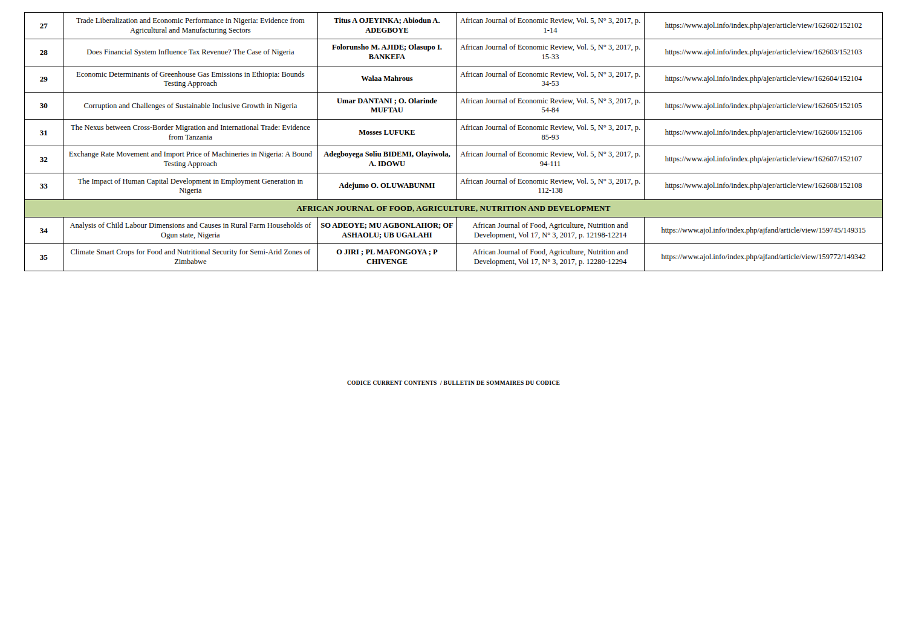| 27 | Trade Liberalization and Economic Performance in Nigeria: Evidence from Agricultural and Manufacturing Sectors | Titus A OJEYINKA; Abiodun A. ADEGBOYE | African Journal of Economic Review, Vol. 5, N° 3, 2017, p. 1-14 | https://www.ajol.info/index.php/ajer/article/view/162602/152102 |
| 28 | Does Financial System Influence Tax Revenue? The Case of Nigeria | Folorunsho M. AJIDE; Olasupo I. BANKEFA | African Journal of Economic Review, Vol. 5, N° 3, 2017, p. 15-33 | https://www.ajol.info/index.php/ajer/article/view/162603/152103 |
| 29 | Economic Determinants of Greenhouse Gas Emissions in Ethiopia: Bounds Testing Approach | Walaa Mahrous | African Journal of Economic Review, Vol. 5, N° 3, 2017, p. 34-53 | https://www.ajol.info/index.php/ajer/article/view/162604/152104 |
| 30 | Corruption and Challenges of Sustainable Inclusive Growth in Nigeria | Umar DANTANI ; O. Olarinde MUFTAU | African Journal of Economic Review, Vol. 5, N° 3, 2017, p. 54-84 | https://www.ajol.info/index.php/ajer/article/view/162605/152105 |
| 31 | The Nexus between Cross-Border Migration and International Trade: Evidence from Tanzania | Mosses LUFUKE | African Journal of Economic Review, Vol. 5, N° 3, 2017, p. 85-93 | https://www.ajol.info/index.php/ajer/article/view/162606/152106 |
| 32 | Exchange Rate Movement and Import Price of Machineries in Nigeria: A Bound Testing Approach | Adegboyega Soliu BIDEMI, Olayiwola, A. IDOWU | African Journal of Economic Review, Vol. 5, N° 3, 2017, p. 94-111 | https://www.ajol.info/index.php/ajer/article/view/162607/152107 |
| 33 | The Impact of Human Capital Development in Employment Generation in Nigeria | Adejumo O. OLUWABUNMI | African Journal of Economic Review, Vol. 5, N° 3, 2017, p. 112-138 | https://www.ajol.info/index.php/ajer/article/view/162608/152108 |
| AFRICAN JOURNAL OF FOOD, AGRICULTURE, NUTRITION AND DEVELOPMENT |
| 34 | Analysis of Child Labour Dimensions and Causes in Rural Farm Households of Ogun state, Nigeria | SO ADEOYE; MU AGBONLAHOR; OF ASHAOLU; UB UGALAHI | African Journal of Food, Agriculture, Nutrition and Development, Vol 17, N° 3, 2017, p. 12198-12214 | https://www.ajol.info/index.php/ajfand/article/view/159745/149315 |
| 35 | Climate Smart Crops for Food and Nutritional Security for Semi-Arid Zones of Zimbabwe | O JIRI ; PL MAFONGOYA ; P CHIVENGE | African Journal of Food, Agriculture, Nutrition and Development, Vol 17, N° 3, 2017, p. 12280-12294 | https://www.ajol.info/index.php/ajfand/article/view/159772/149342 |
CODICE CURRENT CONTENTS / BULLETIN DE SOMMAIRES DU CODICE